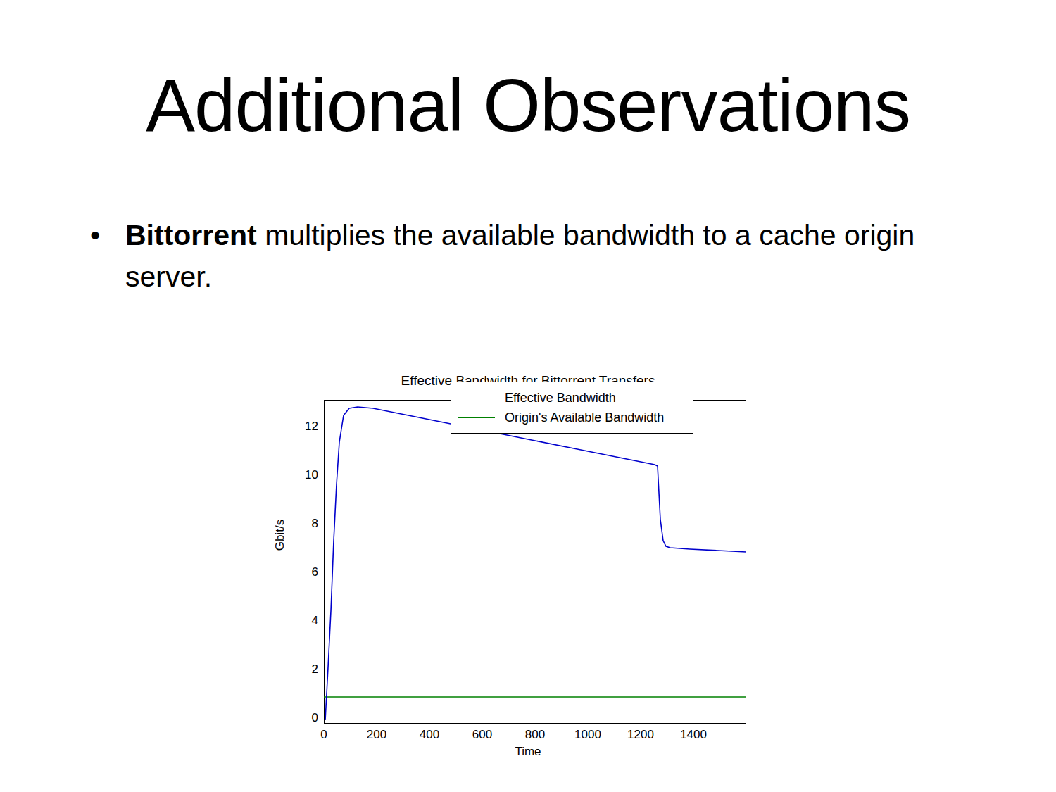Additional Observations
Bittorrent multiplies the available bandwidth to a cache origin server.
Effective Bandwidth for Bittorrent Transfers
Gbit/s
Time
12
10
8
6
4
2
0
0
200
400
600
800
1000
1200
1400
Effective Bandwidth
Origin's Available Bandwidth